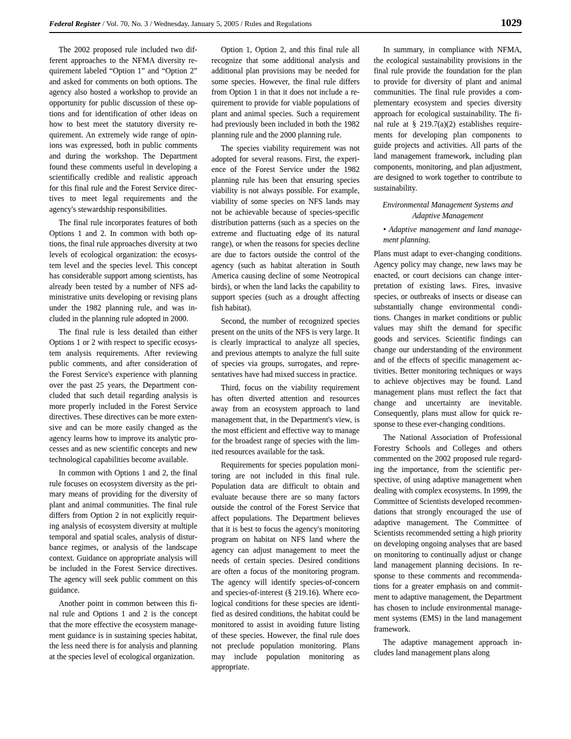Federal Register / Vol. 70, No. 3 / Wednesday, January 5, 2005 / Rules and Regulations
1029
The 2002 proposed rule included two different approaches to the NFMA diversity requirement labeled “Option 1” and “Option 2” and asked for comments on both options. The agency also hosted a workshop to provide an opportunity for public discussion of these options and for identification of other ideas on how to best meet the statutory diversity requirement. An extremely wide range of opinions was expressed, both in public comments and during the workshop. The Department found these comments useful in developing a scientifically credible and realistic approach for this final rule and the Forest Service directives to meet legal requirements and the agency's stewardship responsibilities.
The final rule incorporates features of both Options 1 and 2. In common with both options, the final rule approaches diversity at two levels of ecological organization: the ecosystem level and the species level. This concept has considerable support among scientists, has already been tested by a number of NFS administrative units developing or revising plans under the 1982 planning rule, and was included in the planning rule adopted in 2000.
The final rule is less detailed than either Options 1 or 2 with respect to specific ecosystem analysis requirements. After reviewing public comments, and after consideration of the Forest Service's experience with planning over the past 25 years, the Department concluded that such detail regarding analysis is more properly included in the Forest Service directives. These directives can be more extensive and can be more easily changed as the agency learns how to improve its analytic processes and as new scientific concepts and new technological capabilities become available.
In common with Options 1 and 2, the final rule focuses on ecosystem diversity as the primary means of providing for the diversity of plant and animal communities. The final rule differs from Option 2 in not explicitly requiring analysis of ecosystem diversity at multiple temporal and spatial scales, analysis of disturbance regimes, or analysis of the landscape context. Guidance on appropriate analysis will be included in the Forest Service directives. The agency will seek public comment on this guidance.
Another point in common between this final rule and Options 1 and 2 is the concept that the more effective the ecosystem management guidance is in sustaining species habitat, the less need there is for analysis and planning at the species level of ecological organization.
Option 1, Option 2, and this final rule all recognize that some additional analysis and additional plan provisions may be needed for some species. However, the final rule differs from Option 1 in that it does not include a requirement to provide for viable populations of plant and animal species. Such a requirement had previously been included in both the 1982 planning rule and the 2000 planning rule.
The species viability requirement was not adopted for several reasons. First, the experience of the Forest Service under the 1982 planning rule has been that ensuring species viability is not always possible. For example, viability of some species on NFS lands may not be achievable because of species-specific distribution patterns (such as a species on the extreme and fluctuating edge of its natural range), or when the reasons for species decline are due to factors outside the control of the agency (such as habitat alteration in South America causing decline of some Neotropical birds), or when the land lacks the capability to support species (such as a drought affecting fish habitat).
Second, the number of recognized species present on the units of the NFS is very large. It is clearly impractical to analyze all species, and previous attempts to analyze the full suite of species via groups, surrogates, and representatives have had mixed success in practice.
Third, focus on the viability requirement has often diverted attention and resources away from an ecosystem approach to land management that, in the Department's view, is the most efficient and effective way to manage for the broadest range of species with the limited resources available for the task.
Requirements for species population monitoring are not included in this final rule. Population data are difficult to obtain and evaluate because there are so many factors outside the control of the Forest Service that affect populations. The Department believes that it is best to focus the agency's monitoring program on habitat on NFS land where the agency can adjust management to meet the needs of certain species. Desired conditions are often a focus of the monitoring program. The agency will identify species-of-concern and species-of-interest (§ 219.16). Where ecological conditions for these species are identified as desired conditions, the habitat could be monitored to assist in avoiding future listing of these species. However, the final rule does not preclude population monitoring. Plans may include population monitoring as appropriate.
In summary, in compliance with NFMA, the ecological sustainability provisions in the final rule provide the foundation for the plan to provide for diversity of plant and animal communities. The final rule provides a complementary ecosystem and species diversity approach for ecological sustainability. The final rule at § 219.7(a)(2) establishes requirements for developing plan components to guide projects and activities. All parts of the land management framework, including plan components, monitoring, and plan adjustment, are designed to work together to contribute to sustainability.
Environmental Management Systems and Adaptive Management
Adaptive management and land management planning.
Plans must adapt to ever-changing conditions. Agency policy may change, new laws may be enacted, or court decisions can change interpretation of existing laws. Fires, invasive species, or outbreaks of insects or disease can substantially change environmental conditions. Changes in market conditions or public values may shift the demand for specific goods and services. Scientific findings can change our understanding of the environment and of the effects of specific management activities. Better monitoring techniques or ways to achieve objectives may be found. Land management plans must reflect the fact that change and uncertainty are inevitable. Consequently, plans must allow for quick response to these ever-changing conditions.
The National Association of Professional Forestry Schools and Colleges and others commented on the 2002 proposed rule regarding the importance, from the scientific perspective, of using adaptive management when dealing with complex ecosystems. In 1999, the Committee of Scientists developed recommendations that strongly encouraged the use of adaptive management. The Committee of Scientists recommended setting a high priority on developing ongoing analyses that are based on monitoring to continually adjust or change land management planning decisions. In response to these comments and recommendations for a greater emphasis on and commitment to adaptive management, the Department has chosen to include environmental management systems (EMS) in the land management framework.
The adaptive management approach includes land management plans along